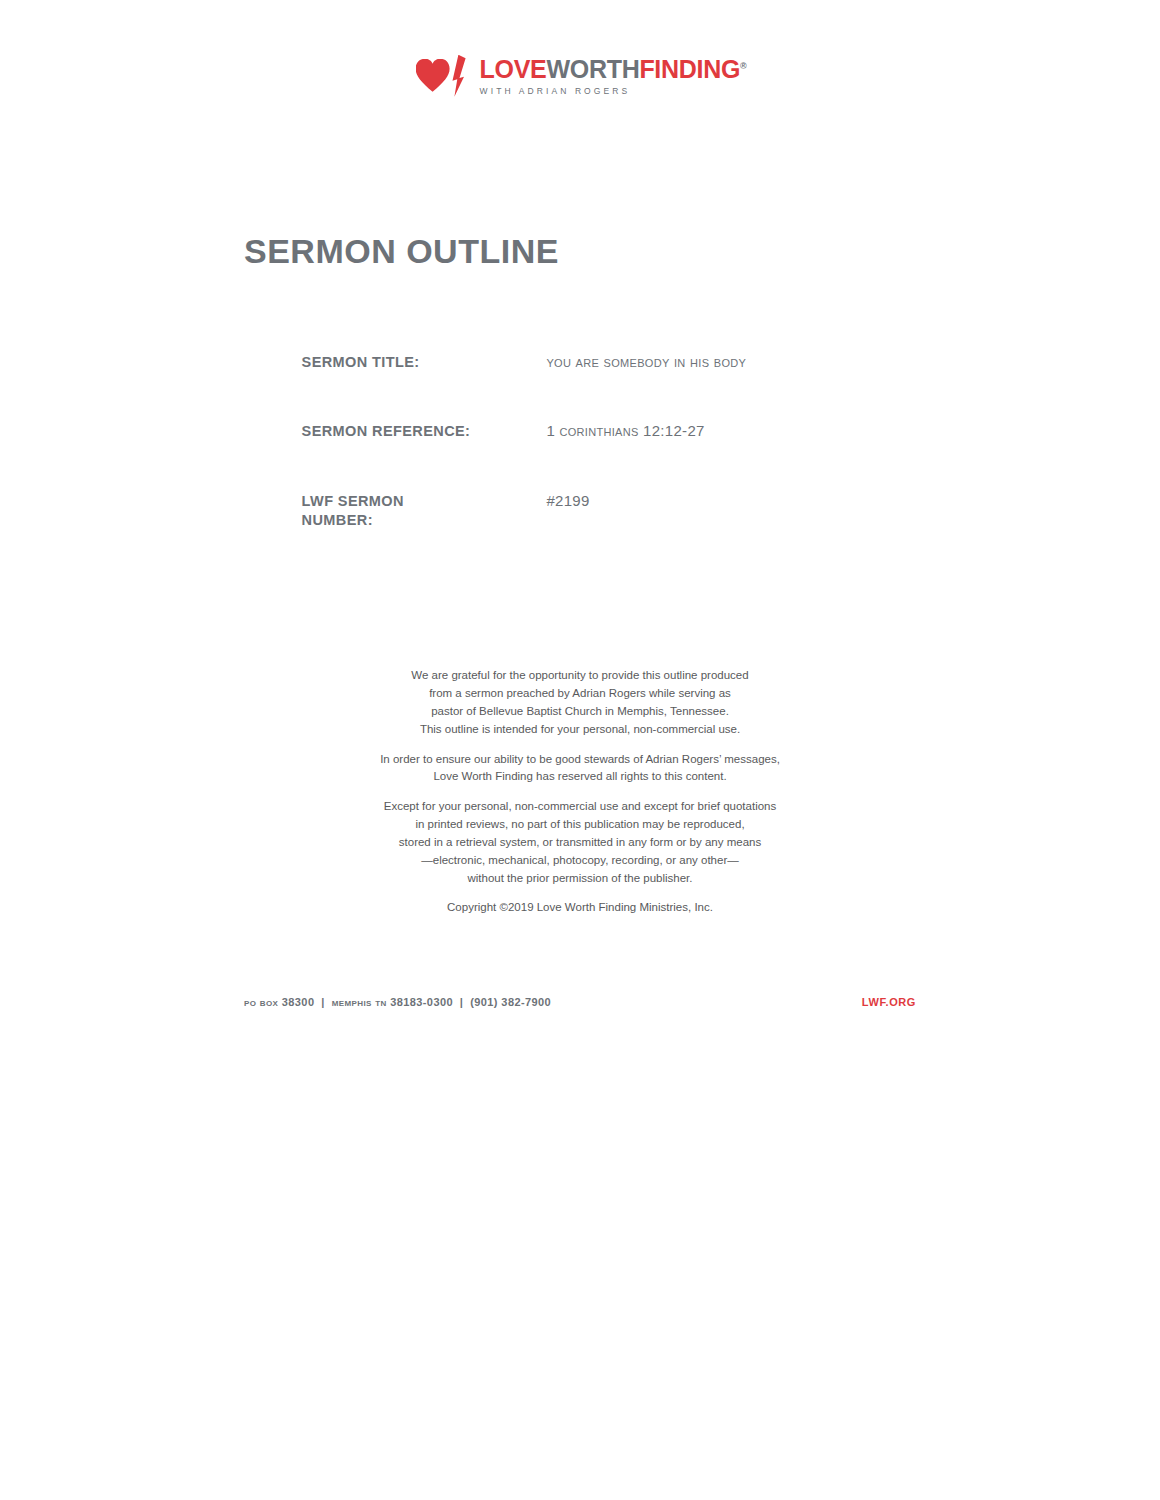LOVE WORTH FINDING®
WITH ADRIAN ROGERS
SERMON OUTLINE
SERMON TITLE:
You are Somebody in His Body
SERMON REFERENCE:
1 Corinthians 12:12-27
LWF SERMON
NUMBER:
#2199
We are grateful for the opportunity to provide this outline produced
from a sermon preached by Adrian Rogers while serving as
pastor of Bellevue Baptist Church in Memphis, Tennessee.
This outline is intended for your personal, non-commercial use.
In order to ensure our ability to be good stewards of Adrian Rogers’ messages,
Love Worth Finding has reserved all rights to this content.
Except for your personal, non-commercial use and except for brief quotations
in printed reviews, no part of this publication may be reproduced,
stored in a retrieval system, or transmitted in any form or by any means
—electronic, mechanical, photocopy, recording, or any other—
without the prior permission of the publisher.
Copyright ©2019 Love Worth Finding Ministries, Inc.
PO Box 38300 | Memphis TN 38183-0300 | (901) 382-7900
LWF.ORG